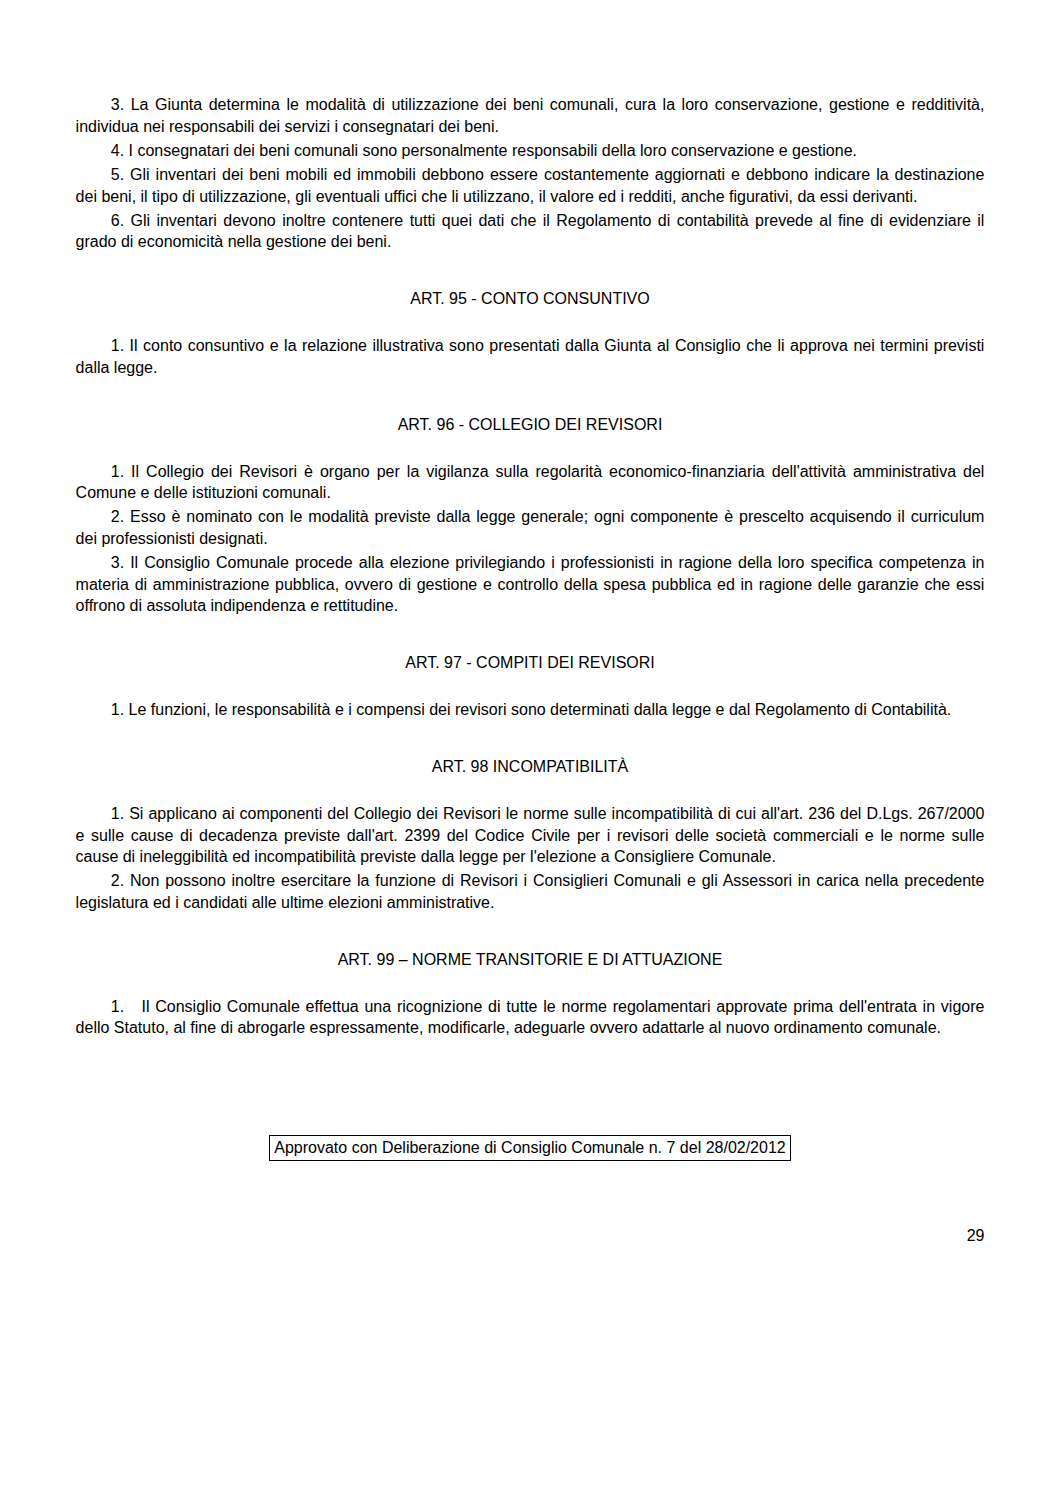3. La Giunta determina le modalità di utilizzazione dei beni comunali, cura la loro conservazione, gestione e redditività, individua nei responsabili dei servizi i consegnatari dei beni.
4. I consegnatari dei beni comunali sono personalmente responsabili della loro conservazione e gestione.
5. Gli inventari dei beni mobili ed immobili debbono essere costantemente aggiornati e debbono indicare la destinazione dei beni, il tipo di utilizzazione, gli eventuali uffici che li utilizzano, il valore ed i redditi, anche figurativi, da essi derivanti.
6. Gli inventari devono inoltre contenere tutti quei dati che il Regolamento di contabilità prevede al fine di evidenziare il grado di economicità nella gestione dei beni.
Art. 95 - Conto Consuntivo
1. Il conto consuntivo e la relazione illustrativa sono presentati dalla Giunta al Consiglio che li approva nei termini previsti dalla legge.
Art. 96 - Collegio dei Revisori
1. Il Collegio dei Revisori è organo per la vigilanza sulla regolarità economico-finanziaria dell'attività amministrativa del Comune e delle istituzioni comunali.
2. Esso è nominato con le modalità previste dalla legge generale; ogni componente è prescelto acquisendo il curriculum dei professionisti designati.
3. Il Consiglio Comunale procede alla elezione privilegiando i professionisti in ragione della loro specifica competenza in materia di amministrazione pubblica, ovvero di gestione e controllo della spesa pubblica ed in ragione delle garanzie che essi offrono di assoluta indipendenza e rettitudine.
Art. 97 - Compiti dei Revisori
1. Le funzioni, le responsabilità e i compensi dei revisori sono determinati dalla legge e dal Regolamento di Contabilità.
Art. 98 Incompatibilità
1. Si applicano ai componenti del Collegio dei Revisori le norme sulle incompatibilità di cui all'art. 236 del D.Lgs. 267/2000 e sulle cause di decadenza previste dall'art. 2399 del Codice Civile per i revisori delle società commerciali e le norme sulle cause di ineleggibilità ed incompatibilità previste dalla legge per l'elezione a Consigliere Comunale.
2. Non possono inoltre esercitare la funzione di Revisori i Consiglieri Comunali e gli Assessori in carica nella precedente legislatura ed i candidati alle ultime elezioni amministrative.
Art. 99 – Norme Transitorie e di Attuazione
1. Il Consiglio Comunale effettua una ricognizione di tutte le norme regolamentari approvate prima dell'entrata in vigore dello Statuto, al fine di abrogarle espressamente, modificarle, adeguarle ovvero adattarle al nuovo ordinamento comunale.
Approvato con Deliberazione di Consiglio Comunale n. 7 del 28/02/2012
29